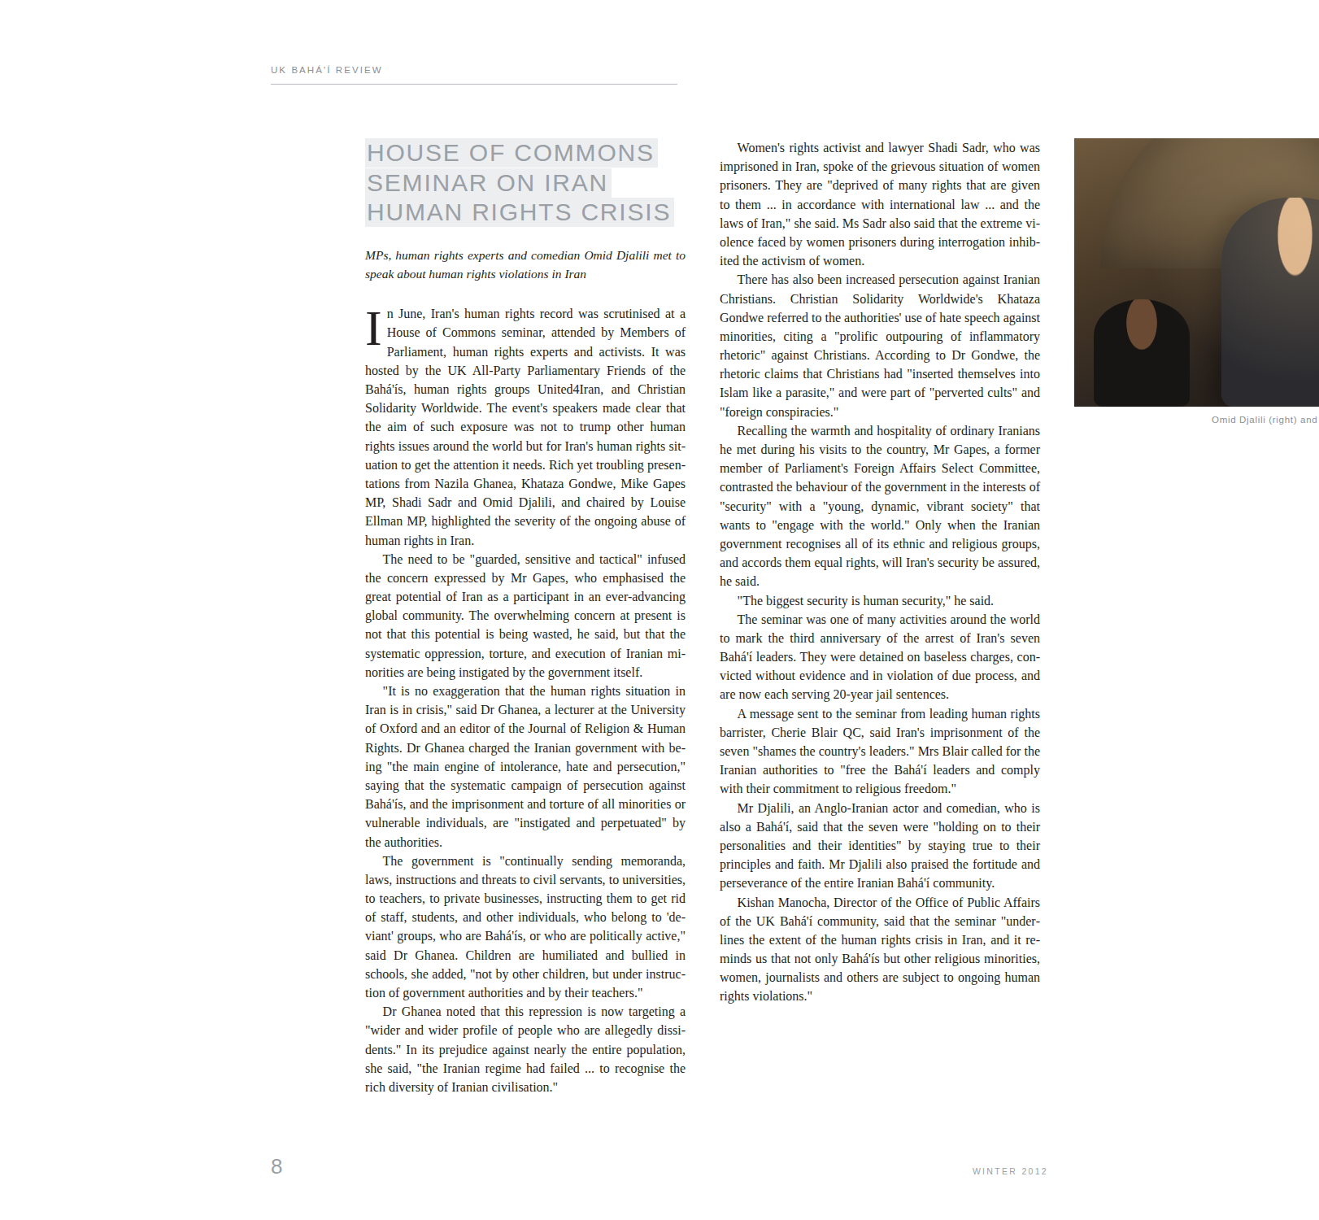UK Bahá'í Review
House of Commons
seminar on Iran
human rights crisis
MPs, human rights experts and comedian Omid Djalili met to speak about human rights violations in Iran
In June, Iran's human rights record was scrutinised at a House of Commons seminar, attended by Members of Parliament, human rights experts and activists. It was hosted by the UK All-Party Parliamentary Friends of the Bahá'ís, human rights groups United4Iran, and Christian Solidarity Worldwide. The event's speakers made clear that the aim of such exposure was not to trump other human rights issues around the world but for Iran's human rights situation to get the attention it needs. Rich yet troubling presentations from Nazila Ghanea, Khataza Gondwe, Mike Gapes MP, Shadi Sadr and Omid Djalili, and chaired by Louise Ellman MP, highlighted the severity of the ongoing abuse of human rights in Iran.
The need to be "guarded, sensitive and tactical" infused the concern expressed by Mr Gapes, who emphasised the great potential of Iran as a participant in an ever-advancing global community. The overwhelming concern at present is not that this potential is being wasted, he said, but that the systematic oppression, torture, and execution of Iranian minorities are being instigated by the government itself.
"It is no exaggeration that the human rights situation in Iran is in crisis," said Dr Ghanea, a lecturer at the University of Oxford and an editor of the Journal of Religion & Human Rights. Dr Ghanea charged the Iranian government with being "the main engine of intolerance, hate and persecution," saying that the systematic campaign of persecution against Bahá'ís, and the imprisonment and torture of all minorities or vulnerable individuals, are "instigated and perpetuated" by the authorities.
The government is "continually sending memoranda, laws, instructions and threats to civil servants, to universities, to teachers, to private businesses, instructing them to get rid of staff, students, and other individuals, who belong to 'deviant' groups, who are Bahá'ís, or who are politically active," said Dr Ghanea. Children are humiliated and bullied in schools, she added, "not by other children, but under instruction of government authorities and by their teachers."
Dr Ghanea noted that this repression is now targeting a "wider and wider profile of people who are allegedly dissidents." In its prejudice against nearly the entire population, she said, "the Iranian regime had failed ... to recognise the rich diversity of Iranian civilisation."
Women's rights activist and lawyer Shadi Sadr, who was imprisoned in Iran, spoke of the grievous situation of women prisoners. They are "deprived of many rights that are given to them ... in accordance with international law ... and the laws of Iran," she said. Ms Sadr also said that the extreme violence faced by women prisoners during interrogation inhibited the activism of women.
There has also been increased persecution against Iranian Christians. Christian Solidarity Worldwide's Khataza Gondwe referred to the authorities' use of hate speech against minorities, citing a "prolific outpouring of inflammatory rhetoric" against Christians. According to Dr Gondwe, the rhetoric claims that Christians had "inserted themselves into Islam like a parasite," and were part of "perverted cults" and "foreign conspiracies."
Recalling the warmth and hospitality of ordinary Iranians he met during his visits to the country, Mr Gapes, a former member of Parliament's Foreign Affairs Select Committee, contrasted the behaviour of the government in the interests of "security" with a "young, dynamic, vibrant society" that wants to "engage with the world." Only when the Iranian government recognises all of its ethnic and religious groups, and accords them equal rights, will Iran's security be assured, he said.
"The biggest security is human security," he said.
The seminar was one of many activities around the world to mark the third anniversary of the arrest of Iran's seven Bahá'í leaders. They were detained on baseless charges, convicted without evidence and in violation of due process, and are now each serving 20-year jail sentences.
A message sent to the seminar from leading human rights barrister, Cherie Blair QC, said Iran's imprisonment of the seven "shames the country's leaders." Mrs Blair called for the Iranian authorities to "free the Bahá'í leaders and comply with their commitment to religious freedom."
Mr Djalili, an Anglo-Iranian actor and comedian, who is also a Bahá'í, said that the seven were "holding on to their personalities and their identities" by staying true to their principles and faith. Mr Djalili also praised the fortitude and perseverance of the entire Iranian Bahá'í community.
Kishan Manocha, Director of the Office of Public Affairs of the UK Bahá'í community, said that the seminar "underlines the extent of the human rights crisis in Iran, and it reminds us that not only Bahá'ís but other religious minorities, women, journalists and others are subject to ongoing human rights violations."
Omid Djalili (right) and Khataza Gonwe
8
Winter 2012